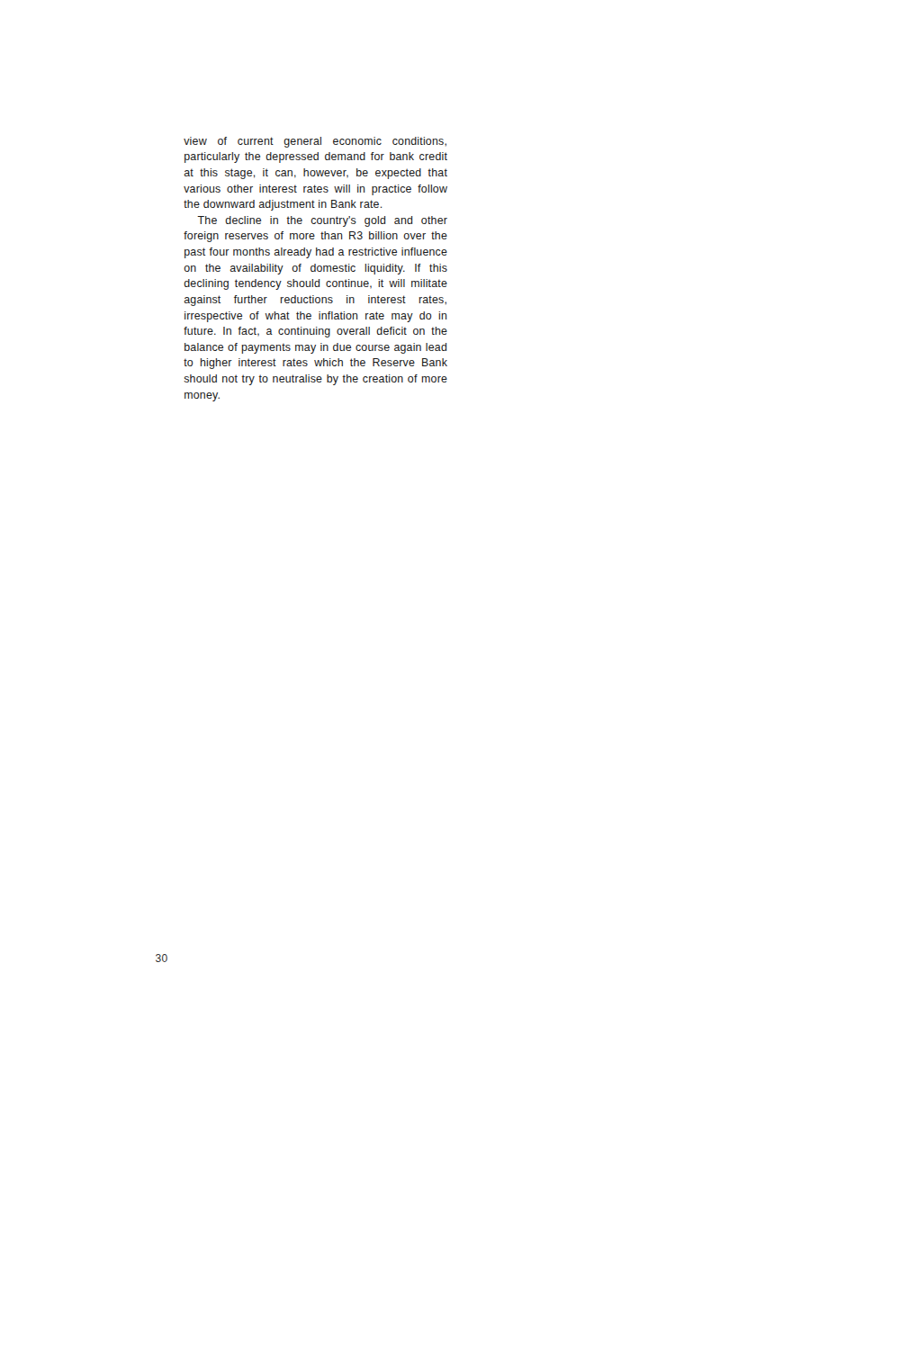view of current general economic conditions, particularly the depressed demand for bank credit at this stage, it can, however, be expected that various other interest rates will in practice follow the downward adjustment in Bank rate.
The decline in the country's gold and other foreign reserves of more than R3 billion over the past four months already had a restrictive influence on the availability of domestic liquidity. If this declining tendency should continue, it will militate against further reductions in interest rates, irrespective of what the inflation rate may do in future. In fact, a continuing overall deficit on the balance of payments may in due course again lead to higher interest rates which the Reserve Bank should not try to neutralise by the creation of more money.
30